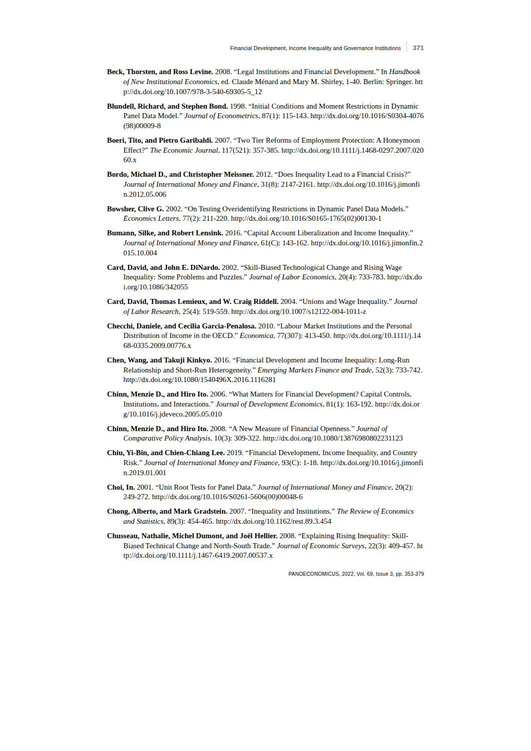Financial Development, Income Inequality and Governance Institutions 371
Beck, Thorsten, and Ross Levine. 2008. “Legal Institutions and Financial Development.” In Handbook of New Institutional Economics, ed. Claude Ménard and Mary M. Shirley, 1-40. Berlin: Springer. http://dx.doi.org/10.1007/978-3-540-69305-5_12
Blundell, Richard, and Stephen Bond. 1998. “Initial Conditions and Moment Restrictions in Dynamic Panel Data Model.” Journal of Econometrics, 87(1): 115-143. http://dx.doi.org/10.1016/S0304-4076(98)00009-8
Boeri, Tito, and Pietro Garibaldi. 2007. “Two Tier Reforms of Employment Protection: A Honeymoon Effect?” The Economic Journal, 117(521): 357-385. http://dx.doi.org/10.1111/j.1468-0297.2007.02060.x
Bordo, Michael D., and Christopher Meissner. 2012. “Does Inequality Lead to a Financial Crisis?” Journal of International Money and Finance, 31(8): 2147-2161. http://dx.doi.org/10.1016/j.jimonfin.2012.05.006
Bowsher, Clive G. 2002. “On Testing Overidentifying Restrictions in Dynamic Panel Data Models.” Economics Letters, 77(2): 211-220. http://dx.doi.org/10.1016/S0165-1765(02)00130-1
Bumann, Silke, and Robert Lensink. 2016. “Capital Account Liberalization and Income Inequality.” Journal of International Money and Finance, 61(C): 143-162. http://dx.doi.org/10.1016/j.jimonfin.2015.10.004
Card, David, and John E. DiNardo. 2002. “Skill-Biased Technological Change and Rising Wage Inequality: Some Problems and Puzzles.” Journal of Labor Economics, 20(4): 733-783. http://dx.doi.org/10.1086/342055
Card, David, Thomas Lemieux, and W. Craig Riddell. 2004. “Unions and Wage Inequality.” Journal of Labor Research, 25(4): 519-559. http://dx.doi.org/10.1007/s12122-004-1011-z
Checchi, Daniele, and Cecilia Garcia-Penalosa. 2010. “Labour Market Institutions and the Personal Distribution of Income in the OECD.” Economica, 77(307): 413-450. http://dx.doi.org/10.1111/j.1468-0335.2009.00776.x
Chen, Wang, and Takuji Kinkyo. 2016. “Financial Development and Income Inequality: Long-Run Relationship and Short-Run Heterogeneity.” Emerging Markets Finance and Trade, 52(3): 733-742. http://dx.doi.org/10.1080/1540496X.2016.1116281
Chinn, Menzie D., and Hiro Ito. 2006. “What Matters for Financial Development? Capital Controls, Institutions, and Interactions.” Journal of Development Economics, 81(1): 163-192. http://dx.doi.org/10.1016/j.jdeveco.2005.05.010
Chinn, Menzie D., and Hiro Ito. 2008. “A New Measure of Financial Openness.” Journal of Comparative Policy Analysis, 10(3): 309-322. http://dx.doi.org/10.1080/13876980802231123
Chiu, Yi-Bin, and Chien-Chiang Lee. 2019. “Financial Development, Income Inequality, and Country Risk.” Journal of International Money and Finance, 93(C): 1-18. http://dx.doi.org/10.1016/j.jimonfin.2019.01.001
Choi, In. 2001. “Unit Root Tests for Panel Data.” Journal of International Money and Finance, 20(2): 249-272. http://dx.doi.org/10.1016/S0261-5606(00)00048-6
Chong, Alberto, and Mark Gradstein. 2007. “Inequality and Institutions.” The Review of Economics and Statistics, 89(3): 454-465. http://dx.doi.org/10.1162/rest.89.3.454
Chusseau, Nathalie, Michel Dumont, and Joël Hellier. 2008. “Explaining Rising Inequality: Skill-Biased Technical Change and North-South Trade.” Journal of Economic Surveys, 22(3): 409-457. http://dx.doi.org/10.1111/j.1467-6419.2007.00537.x
PANOECONOMICUS, 2022, Vol. 69, Issue 3, pp. 353-379